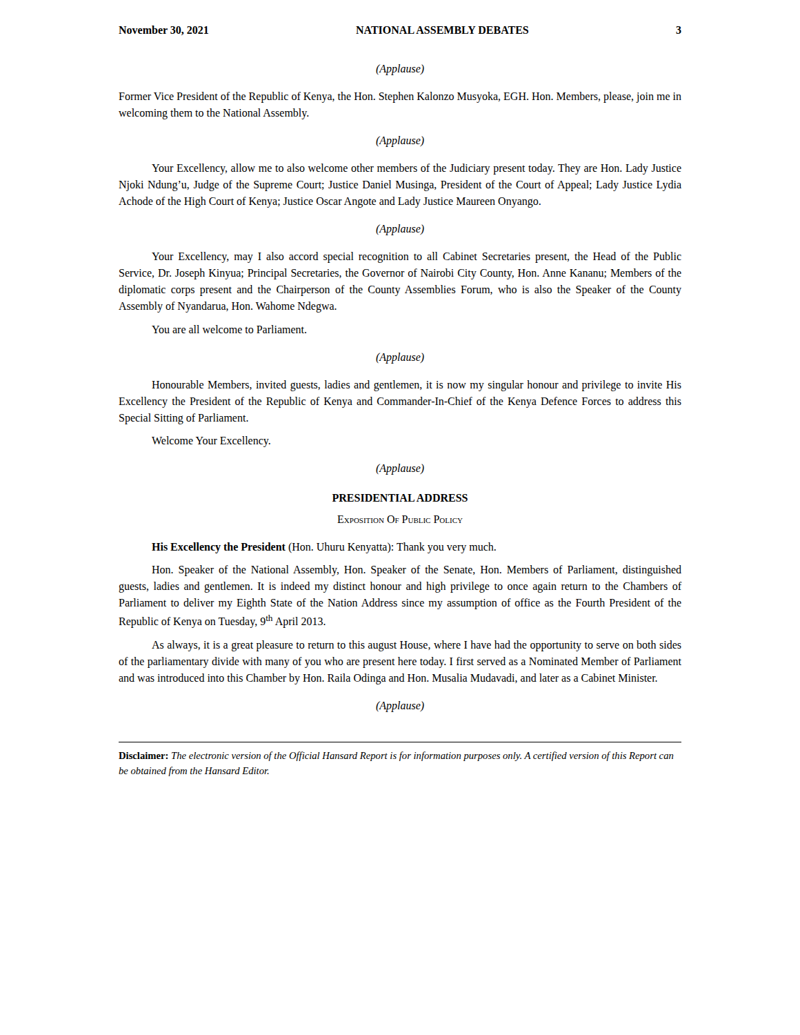November 30, 2021 NATIONAL ASSEMBLY DEBATES 3
(Applause)
Former Vice President of the Republic of Kenya, the Hon. Stephen Kalonzo Musyoka, EGH. Hon. Members, please, join me in welcoming them to the National Assembly.
(Applause)
Your Excellency, allow me to also welcome other members of the Judiciary present today. They are Hon. Lady Justice Njoki Ndung’u, Judge of the Supreme Court; Justice Daniel Musinga, President of the Court of Appeal; Lady Justice Lydia Achode of the High Court of Kenya; Justice Oscar Angote and Lady Justice Maureen Onyango.
(Applause)
Your Excellency, may I also accord special recognition to all Cabinet Secretaries present, the Head of the Public Service, Dr. Joseph Kinyua; Principal Secretaries, the Governor of Nairobi City County, Hon. Anne Kananu; Members of the diplomatic corps present and the Chairperson of the County Assemblies Forum, who is also the Speaker of the County Assembly of Nyandarua, Hon. Wahome Ndegwa.
You are all welcome to Parliament.
(Applause)
Honourable Members, invited guests, ladies and gentlemen, it is now my singular honour and privilege to invite His Excellency the President of the Republic of Kenya and Commander-In-Chief of the Kenya Defence Forces to address this Special Sitting of Parliament.
Welcome Your Excellency.
(Applause)
PRESIDENTIAL ADDRESS
Exposition Of Public Policy
His Excellency the President (Hon. Uhuru Kenyatta): Thank you very much.
Hon. Speaker of the National Assembly, Hon. Speaker of the Senate, Hon. Members of Parliament, distinguished guests, ladies and gentlemen. It is indeed my distinct honour and high privilege to once again return to the Chambers of Parliament to deliver my Eighth State of the Nation Address since my assumption of office as the Fourth President of the Republic of Kenya on Tuesday, 9th April 2013.
As always, it is a great pleasure to return to this august House, where I have had the opportunity to serve on both sides of the parliamentary divide with many of you who are present here today. I first served as a Nominated Member of Parliament and was introduced into this Chamber by Hon. Raila Odinga and Hon. Musalia Mudavadi, and later as a Cabinet Minister.
(Applause)
Disclaimer: The electronic version of the Official Hansard Report is for information purposes only. A certified version of this Report can be obtained from the Hansard Editor.